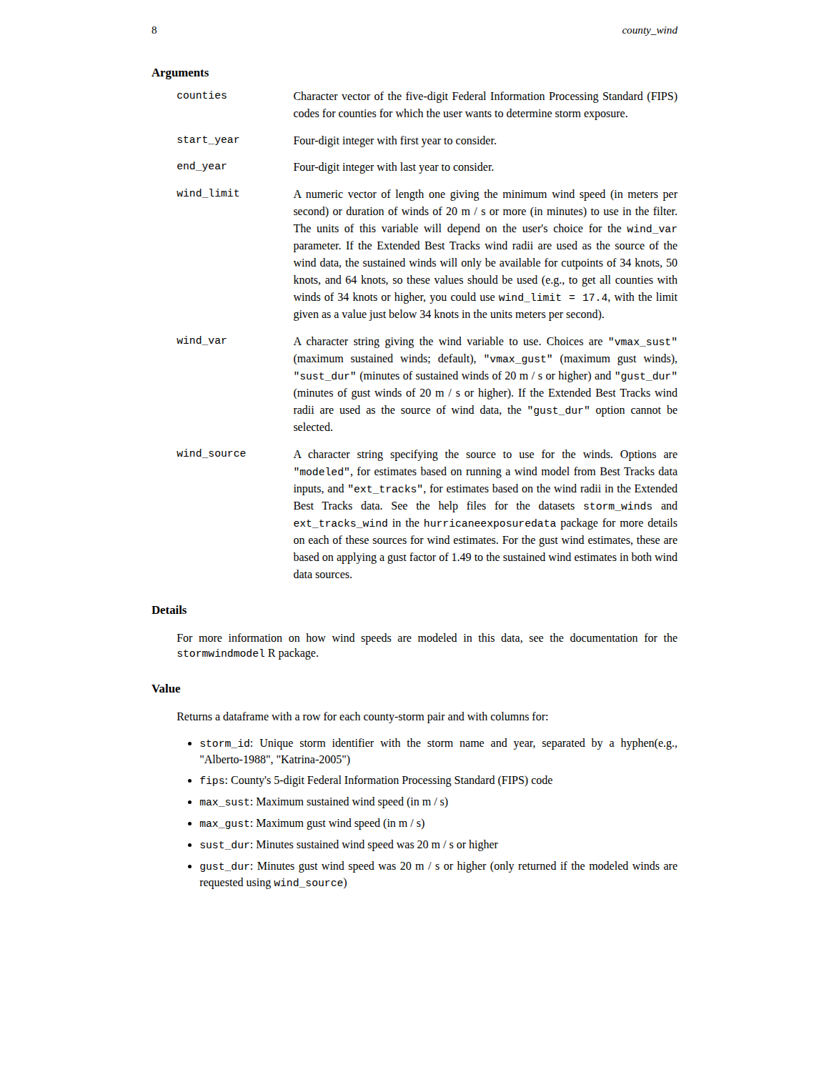8 county_wind
Arguments
counties
Character vector of the five-digit Federal Information Processing Standard (FIPS) codes for counties for which the user wants to determine storm exposure.
start_year
Four-digit integer with first year to consider.
end_year
Four-digit integer with last year to consider.
wind_limit
A numeric vector of length one giving the minimum wind speed (in meters per second) or duration of winds of 20 m / s or more (in minutes) to use in the filter. The units of this variable will depend on the user's choice for the wind_var parameter. If the Extended Best Tracks wind radii are used as the source of the wind data, the sustained winds will only be available for cutpoints of 34 knots, 50 knots, and 64 knots, so these values should be used (e.g., to get all counties with winds of 34 knots or higher, you could use wind_limit = 17.4, with the limit given as a value just below 34 knots in the units meters per second).
wind_var
A character string giving the wind variable to use. Choices are "vmax_sust" (maximum sustained winds; default), "vmax_gust" (maximum gust winds), "sust_dur" (minutes of sustained winds of 20 m / s or higher) and "gust_dur" (minutes of gust winds of 20 m / s or higher). If the Extended Best Tracks wind radii are used as the source of wind data, the "gust_dur" option cannot be selected.
wind_source
A character string specifying the source to use for the winds. Options are "modeled", for estimates based on running a wind model from Best Tracks data inputs, and "ext_tracks", for estimates based on the wind radii in the Extended Best Tracks data. See the help files for the datasets storm_winds and ext_tracks_wind in the hurricaneexposuredata package for more details on each of these sources for wind estimates. For the gust wind estimates, these are based on applying a gust factor of 1.49 to the sustained wind estimates in both wind data sources.
Details
For more information on how wind speeds are modeled in this data, see the documentation for the stormwindmodel R package.
Value
Returns a dataframe with a row for each county-storm pair and with columns for:
storm_id: Unique storm identifier with the storm name and year, separated by a hyphen(e.g., "Alberto-1988", "Katrina-2005")
fips: County's 5-digit Federal Information Processing Standard (FIPS) code
max_sust: Maximum sustained wind speed (in m / s)
max_gust: Maximum gust wind speed (in m / s)
sust_dur: Minutes sustained wind speed was 20 m / s or higher
gust_dur: Minutes gust wind speed was 20 m / s or higher (only returned if the modeled winds are requested using wind_source)